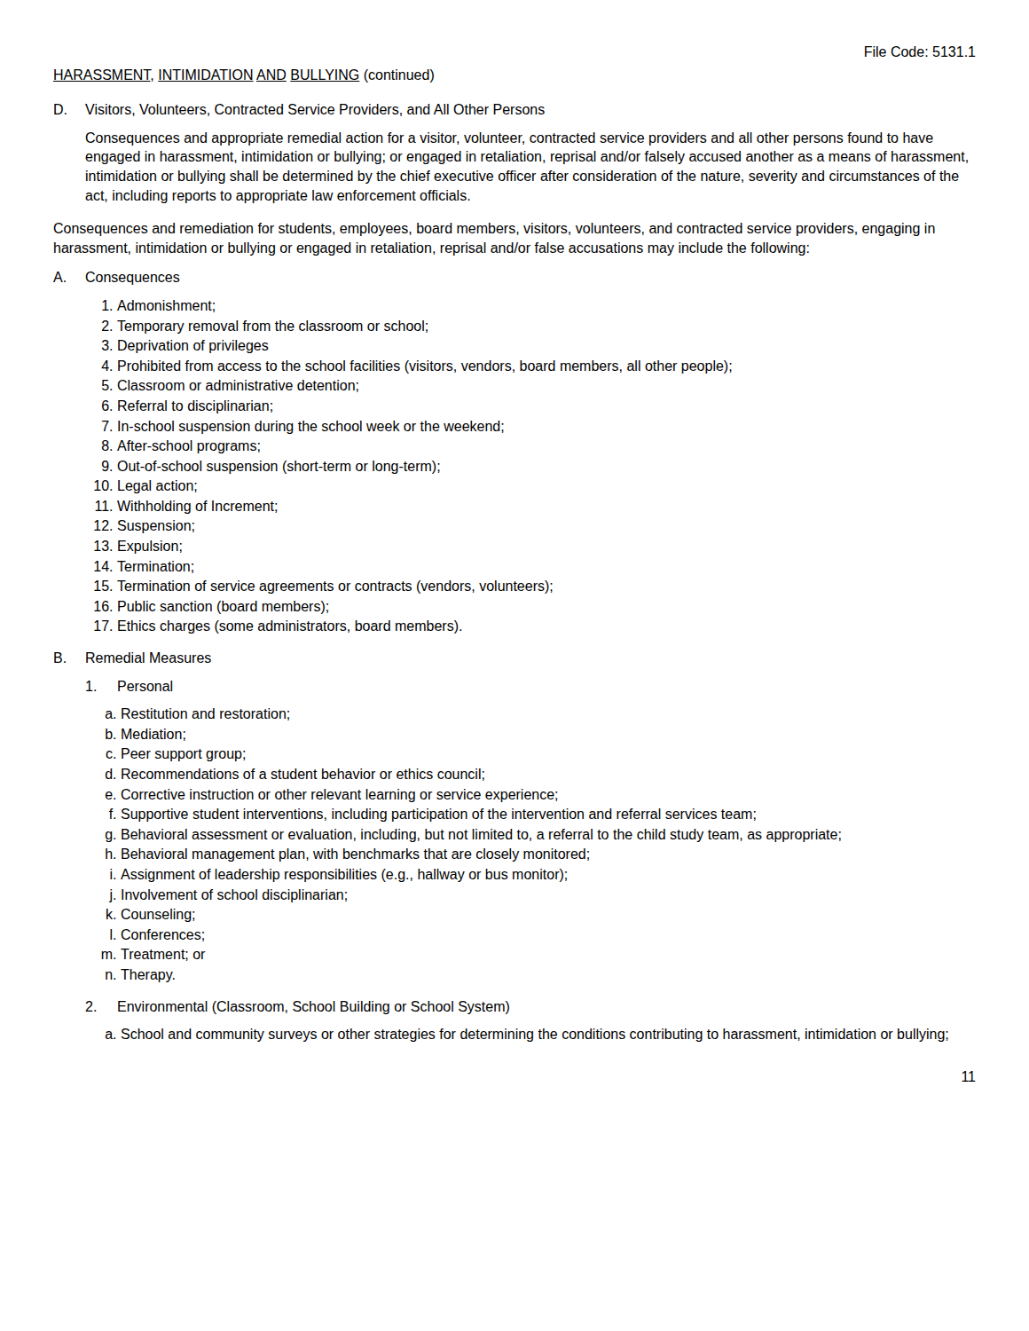File Code: 5131.1
HARASSMENT, INTIMIDATION AND BULLYING (continued)
D. Visitors, Volunteers, Contracted Service Providers, and All Other Persons
Consequences and appropriate remedial action for a visitor, volunteer, contracted service providers and all other persons found to have engaged in harassment, intimidation or bullying; or engaged in retaliation, reprisal and/or falsely accused another as a means of harassment, intimidation or bullying shall be determined by the chief executive officer after consideration of the nature, severity and circumstances of the act, including reports to appropriate law enforcement officials.
Consequences and remediation for students, employees, board members, visitors, volunteers, and contracted service providers, engaging in harassment, intimidation or bullying or engaged in retaliation, reprisal and/or false accusations may include the following:
A. Consequences
Admonishment;
Temporary removal from the classroom or school;
Deprivation of privileges
Prohibited from access to the school facilities (visitors, vendors, board members, all other people);
Classroom or administrative detention;
Referral to disciplinarian;
In-school suspension during the school week or the weekend;
After-school programs;
Out-of-school suspension (short-term or long-term);
Legal action;
Withholding of Increment;
Suspension;
Expulsion;
Termination;
Termination of service agreements or contracts (vendors, volunteers);
Public sanction (board members);
Ethics charges (some administrators, board members).
B. Remedial Measures
1. Personal
Restitution and restoration;
Mediation;
Peer support group;
Recommendations of a student behavior or ethics council;
Corrective instruction or other relevant learning or service experience;
Supportive student interventions, including participation of the intervention and referral services team;
Behavioral assessment or evaluation, including, but not limited to, a referral to the child study team, as appropriate;
Behavioral management plan, with benchmarks that are closely monitored;
Assignment of leadership responsibilities (e.g., hallway or bus monitor);
Involvement of school disciplinarian;
Counseling;
Conferences;
Treatment; or
Therapy.
2. Environmental (Classroom, School Building or School System)
School and community surveys or other strategies for determining the conditions contributing to harassment, intimidation or bullying;
11